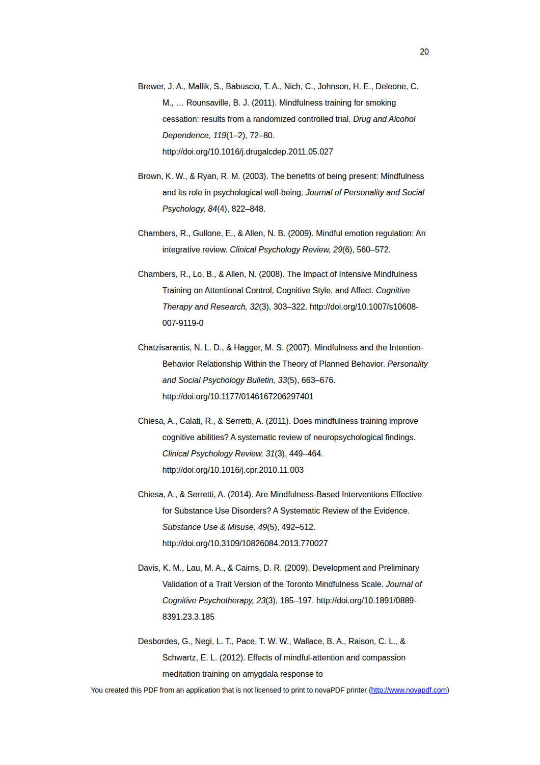20
Brewer, J. A., Mallik, S., Babuscio, T. A., Nich, C., Johnson, H. E., Deleone, C. M., … Rounsaville, B. J. (2011). Mindfulness training for smoking cessation: results from a randomized controlled trial. Drug and Alcohol Dependence, 119(1–2), 72–80. http://doi.org/10.1016/j.drugalcdep.2011.05.027
Brown, K. W., & Ryan, R. M. (2003). The benefits of being present: Mindfulness and its role in psychological well-being. Journal of Personality and Social Psychology, 84(4), 822–848.
Chambers, R., Gullone, E., & Allen, N. B. (2009). Mindful emotion regulation: An integrative review. Clinical Psychology Review, 29(6), 560–572.
Chambers, R., Lo, B., & Allen, N. (2008). The Impact of Intensive Mindfulness Training on Attentional Control, Cognitive Style, and Affect. Cognitive Therapy and Research, 32(3), 303–322. http://doi.org/10.1007/s10608-007-9119-0
Chatzisarantis, N. L. D., & Hagger, M. S. (2007). Mindfulness and the Intention-Behavior Relationship Within the Theory of Planned Behavior. Personality and Social Psychology Bulletin, 33(5), 663–676. http://doi.org/10.1177/0146167206297401
Chiesa, A., Calati, R., & Serretti, A. (2011). Does mindfulness training improve cognitive abilities? A systematic review of neuropsychological findings. Clinical Psychology Review, 31(3), 449–464. http://doi.org/10.1016/j.cpr.2010.11.003
Chiesa, A., & Serretti, A. (2014). Are Mindfulness-Based Interventions Effective for Substance Use Disorders? A Systematic Review of the Evidence. Substance Use & Misuse, 49(5), 492–512. http://doi.org/10.3109/10826084.2013.770027
Davis, K. M., Lau, M. A., & Cairns, D. R. (2009). Development and Preliminary Validation of a Trait Version of the Toronto Mindfulness Scale. Journal of Cognitive Psychotherapy, 23(3), 185–197. http://doi.org/10.1891/0889-8391.23.3.185
Desbordes, G., Negi, L. T., Pace, T. W. W., Wallace, B. A., Raison, C. L., & Schwartz, E. L. (2012). Effects of mindful-attention and compassion meditation training on amygdala response to
You created this PDF from an application that is not licensed to print to novaPDF printer (http://www.novapdf.com)